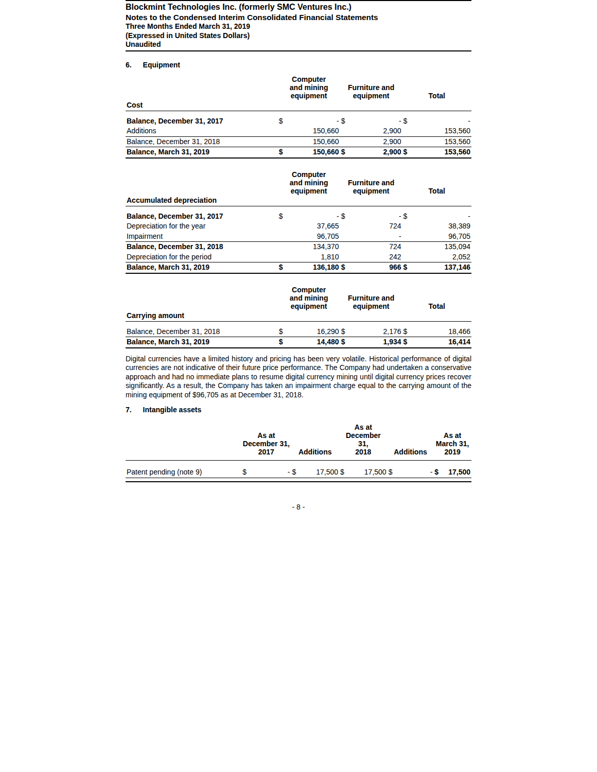Blockmint Technologies Inc. (formerly SMC Ventures Inc.)
Notes to the Condensed Interim Consolidated Financial Statements
Three Months Ended March 31, 2019
(Expressed in United States Dollars)
Unaudited
6. Equipment
| | Computer and mining equipment | Furniture and equipment | Total |
| Cost | | | |
| Balance, December 31, 2017 | $ | - | $ | - | $ | - |
| Additions | | 150,660 | | 2,900 | | 153,560 |
| Balance, December 31, 2018 | | 150,660 | | 2,900 | | 153,560 |
| Balance, March 31, 2019 | $ | 150,660 | $ | 2,900 | $ | 153,560 |
| | Computer and mining equipment | Furniture and equipment | Total |
| Accumulated depreciation | | | |
| Balance, December 31, 2017 | $ | - | $ | - | $ | - |
| Depreciation for the year | | 37,665 | | 724 | | 38,389 |
| Impairment | | 96,705 | | - | | 96,705 |
| Balance, December 31, 2018 | | 134,370 | | 724 | | 135,094 |
| Depreciation for the period | | 1,810 | | 242 | | 2,052 |
| Balance, March 31, 2019 | $ | 136,180 | $ | 966 | $ | 137,146 |
| | Computer and mining equipment | Furniture and equipment | Total |
| Carrying amount | | | |
| Balance, December 31, 2018 | $ | 16,290 | $ | 2,176 | $ | 18,466 |
| Balance, March 31, 2019 | $ | 14,480 | $ | 1,934 | $ | 16,414 |
Digital currencies have a limited history and pricing has been very volatile. Historical performance of digital currencies are not indicative of their future price performance. The Company had undertaken a conservative approach and had no immediate plans to resume digital currency mining until digital currency prices recover significantly. As a result, the Company has taken an impairment charge equal to the carrying amount of the mining equipment of $96,705 as at December 31, 2018.
7. Intangible assets
| | As at December 31, 2017 | Additions | As at December 31, 2018 | Additions | As at March 31, 2019 |
| Patent pending (note 9) | $ | - | $ | 17,500 | $ | 17,500 | $ | - | $ | 17,500 |
- 8 -